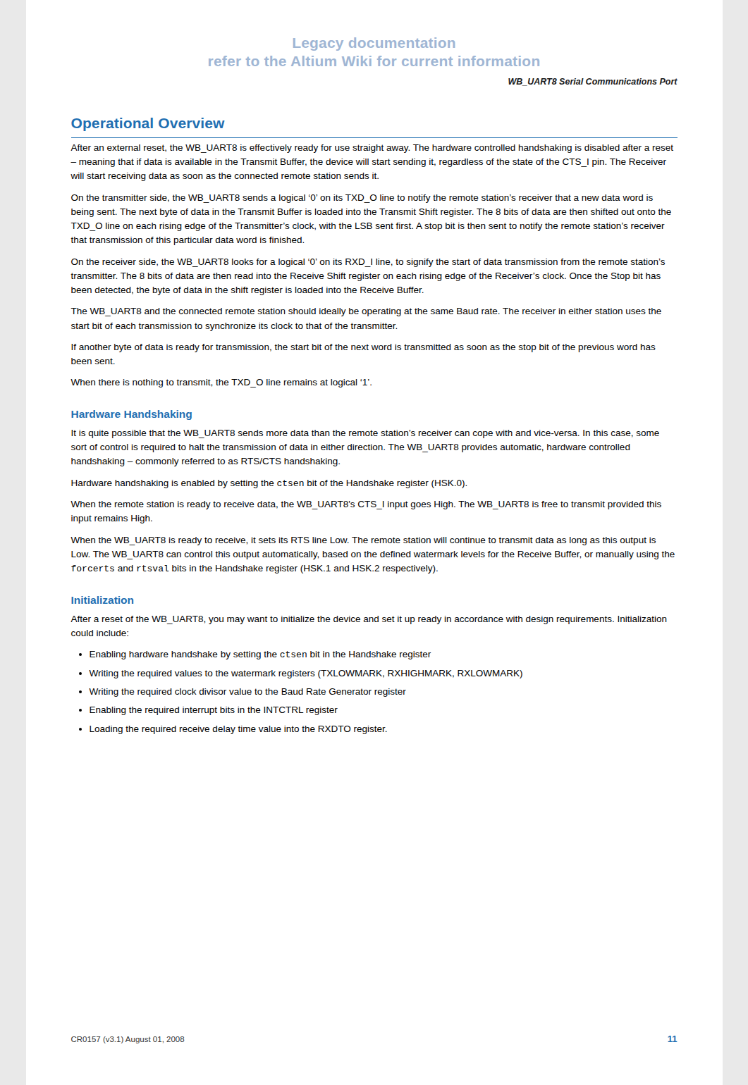Legacy documentation
refer to the Altium Wiki for current information
WB_UART8 Serial Communications Port
Operational Overview
After an external reset, the WB_UART8 is effectively ready for use straight away. The hardware controlled handshaking is disabled after a reset – meaning that if data is available in the Transmit Buffer, the device will start sending it, regardless of the state of the CTS_I pin. The Receiver will start receiving data as soon as the connected remote station sends it.
On the transmitter side, the WB_UART8 sends a logical ‘0’ on its TXD_O line to notify the remote station’s receiver that a new data word is being sent. The next byte of data in the Transmit Buffer is loaded into the Transmit Shift register. The 8 bits of data are then shifted out onto the TXD_O line on each rising edge of the Transmitter’s clock, with the LSB sent first. A stop bit is then sent to notify the remote station’s receiver that transmission of this particular data word is finished.
On the receiver side, the WB_UART8 looks for a logical ‘0’ on its RXD_I line, to signify the start of data transmission from the remote station’s transmitter. The 8 bits of data are then read into the Receive Shift register on each rising edge of the Receiver’s clock. Once the Stop bit has been detected, the byte of data in the shift register is loaded into the Receive Buffer.
The WB_UART8 and the connected remote station should ideally be operating at the same Baud rate. The receiver in either station uses the start bit of each transmission to synchronize its clock to that of the transmitter.
If another byte of data is ready for transmission, the start bit of the next word is transmitted as soon as the stop bit of the previous word has been sent.
When there is nothing to transmit, the TXD_O line remains at logical ‘1’.
Hardware Handshaking
It is quite possible that the WB_UART8 sends more data than the remote station’s receiver can cope with and vice-versa. In this case, some sort of control is required to halt the transmission of data in either direction. The WB_UART8 provides automatic, hardware controlled handshaking – commonly referred to as RTS/CTS handshaking.
Hardware handshaking is enabled by setting the ctsen bit of the Handshake register (HSK.0).
When the remote station is ready to receive data, the WB_UART8's CTS_I input goes High. The WB_UART8 is free to transmit provided this input remains High.
When the WB_UART8 is ready to receive, it sets its RTS line Low. The remote station will continue to transmit data as long as this output is Low. The WB_UART8 can control this output automatically, based on the defined watermark levels for the Receive Buffer, or manually using the forcerts and rtsval bits in the Handshake register (HSK.1 and HSK.2 respectively).
Initialization
After a reset of the WB_UART8, you may want to initialize the device and set it up ready in accordance with design requirements. Initialization could include:
Enabling hardware handshake by setting the ctsen bit in the Handshake register
Writing the required values to the watermark registers (TXLOWMARK, RXHIGHMARK, RXLOWMARK)
Writing the required clock divisor value to the Baud Rate Generator register
Enabling the required interrupt bits in the INTCTRL register
Loading the required receive delay time value into the RXDTO register.
CR0157 (v3.1) August 01, 2008 11